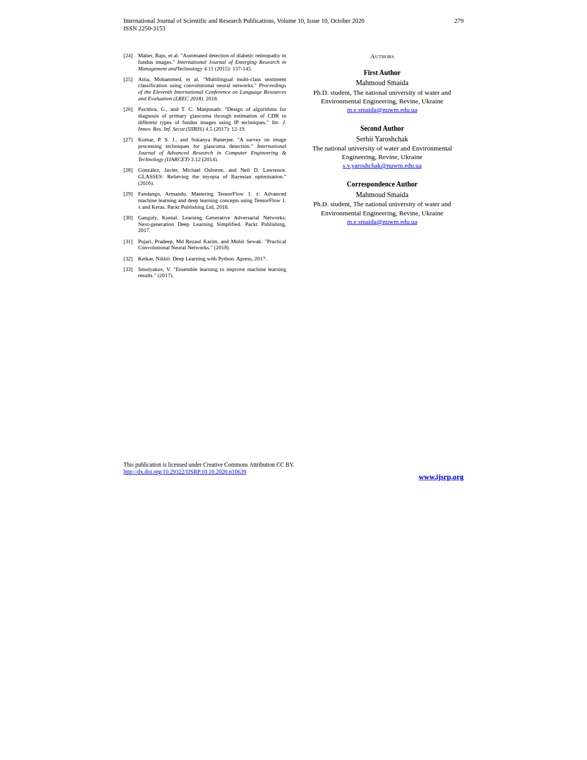International Journal of Scientific and Research Publications, Volume 10, Issue 10, October 2020
ISSN 2250-3153
279
[24] Maher, Raju, et al. "Automated detection of diabetic retinopathy in fundus images." International Journal of Emerging Research in Management and Technology 4.11 (2015): 137-145.
[25] Attia, Mohammed, et al. "Multilingual multi-class sentiment classification using convolutional neural networks." Proceedings of the Eleventh International Conference on Language Resources and Evaluation (LREC 2018). 2018.
[26] Pavithra, G., and T. C. Manjunath. "Design of algorithms for diagnosis of primary glaucoma through estimation of CDR in different types of fundus images using IP techniques." Int. J. Innov. Res. Inf. Secur.(IJIRIS) 4.5 (2017): 12-19.
[27] Kumar, P. S. J., and Sukanya Banerjee. "A survey on image processing techniques for glaucoma detection." International Journal of Advanced Research in Computer Engineering & Technology (IJARCET) 3.12 (2014).
[28] González, Javier, Michael Osborne, and Neil D. Lawrence. GLASSES: Relieving the myopia of Bayesian optimisation." (2016).
[29] Fandango, Armando. Mastering TensorFlow 1. x: Advanced machine learning and deep learning concepts using TensorFlow 1. x and Keras. Packt Publishing Ltd, 2018.
[30] Ganguly, Kuntal. Learning Generative Adversarial Networks: Next-generation Deep Learning Simplified. Packt Publishing, 2017.
[31] Pujari, Pradeep, Md Rezaul Karim, and Mohit Sewak. "Practical Convolutional Neural Networks." (2018).
[32] Ketkar, Nikhil. Deep Learning with Python. Apress, 2017.
[33] Smolyakov, V. "Ensemble learning to improve machine learning results." (2017).
Authors
First Author
Mahmoud Smaida
Ph.D. student, The national university of water and Environmental Engineering, Revine, Ukraine
m.e.smaida@nuwm.edu.ua
Second Author
Serhii Yaroshchak
The national university of water and Environmental Engineering, Revine, Ukraine
s.v.yaroshchak@nuwm.edu.ua
Correspondence Author
Mahmoud Smaida
Ph.D. student, The national university of water and Environmental Engineering, Revine, Ukraine
m.e.smaida@nuwm.edu.ua
This publication is licensed under Creative Commons Attribution CC BY.
http://dx.doi.org/10.29322/IJSRP.10.10.2020.p10639
www.ijsrp.org